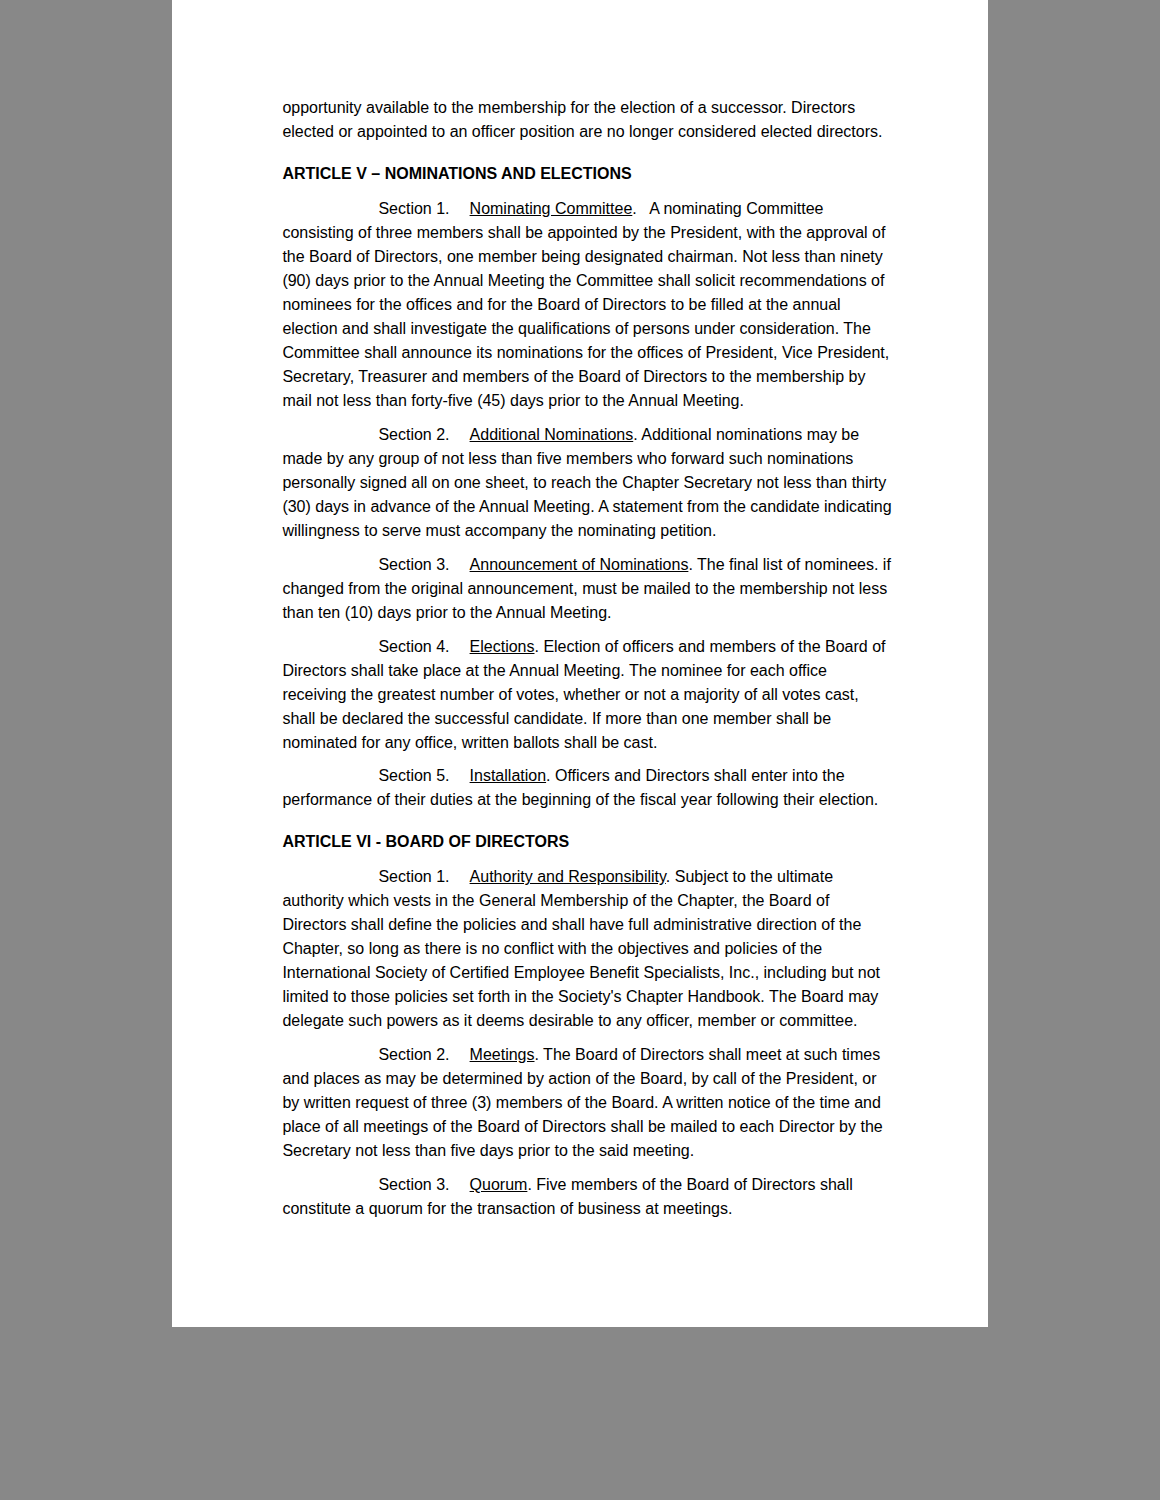opportunity available to the membership for the election of a successor. Directors elected or appointed to an officer position are no longer considered elected directors.
ARTICLE V – NOMINATIONS AND ELECTIONS
Section 1. Nominating Committee. A nominating Committee consisting of three members shall be appointed by the President, with the approval of the Board of Directors, one member being designated chairman. Not less than ninety (90) days prior to the Annual Meeting the Committee shall solicit recommendations of nominees for the offices and for the Board of Directors to be filled at the annual election and shall investigate the qualifications of persons under consideration. The Committee shall announce its nominations for the offices of President, Vice President, Secretary, Treasurer and members of the Board of Directors to the membership by mail not less than forty-five (45) days prior to the Annual Meeting.
Section 2. Additional Nominations. Additional nominations may be made by any group of not less than five members who forward such nominations personally signed all on one sheet, to reach the Chapter Secretary not less than thirty (30) days in advance of the Annual Meeting. A statement from the candidate indicating willingness to serve must accompany the nominating petition.
Section 3. Announcement of Nominations. The final list of nominees. if changed from the original announcement, must be mailed to the membership not less than ten (10) days prior to the Annual Meeting.
Section 4. Elections. Election of officers and members of the Board of Directors shall take place at the Annual Meeting. The nominee for each office receiving the greatest number of votes, whether or not a majority of all votes cast, shall be declared the successful candidate. If more than one member shall be nominated for any office, written ballots shall be cast.
Section 5. Installation. Officers and Directors shall enter into the performance of their duties at the beginning of the fiscal year following their election.
ARTICLE VI - BOARD OF DIRECTORS
Section 1. Authority and Responsibility. Subject to the ultimate authority which vests in the General Membership of the Chapter, the Board of Directors shall define the policies and shall have full administrative direction of the Chapter, so long as there is no conflict with the objectives and policies of the International Society of Certified Employee Benefit Specialists, Inc., including but not limited to those policies set forth in the Society's Chapter Handbook. The Board may delegate such powers as it deems desirable to any officer, member or committee.
Section 2. Meetings. The Board of Directors shall meet at such times and places as may be determined by action of the Board, by call of the President, or by written request of three (3) members of the Board. A written notice of the time and place of all meetings of the Board of Directors shall be mailed to each Director by the Secretary not less than five days prior to the said meeting.
Section 3. Quorum. Five members of the Board of Directors shall constitute a quorum for the transaction of business at meetings.